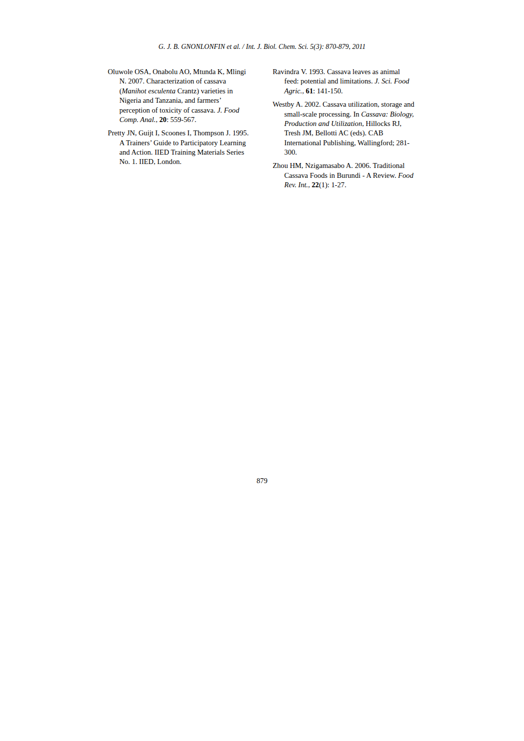G. J. B. GNONLONFIN et al. / Int. J. Biol. Chem. Sci. 5(3): 870-879, 2011
Oluwole OSA, Onabolu AO, Mtunda K, Mlingi N. 2007. Characterization of cassava (Manihot esculenta Crantz) varieties in Nigeria and Tanzania, and farmers’ perception of toxicity of cassava. J. Food Comp. Anal., 20: 559-567.
Pretty JN, Guijt I, Scoones I, Thompson J. 1995. A Trainers’ Guide to Participatory Learning and Action. IIED Training Materials Series No. 1. IIED, London.
Ravindra V. 1993. Cassava leaves as animal feed: potential and limitations. J. Sci. Food Agric., 61: 141-150.
Westby A. 2002. Cassava utilization, storage and small-scale processing. In Cassava: Biology, Production and Utilization, Hillocks RJ, Tresh JM, Bellotti AC (eds). CAB International Publishing, Wallingford; 281-300.
Zhou HM, Nzigamasabo A. 2006. Traditional Cassava Foods in Burundi - A Review. Food Rev. Int., 22(1): 1-27.
879